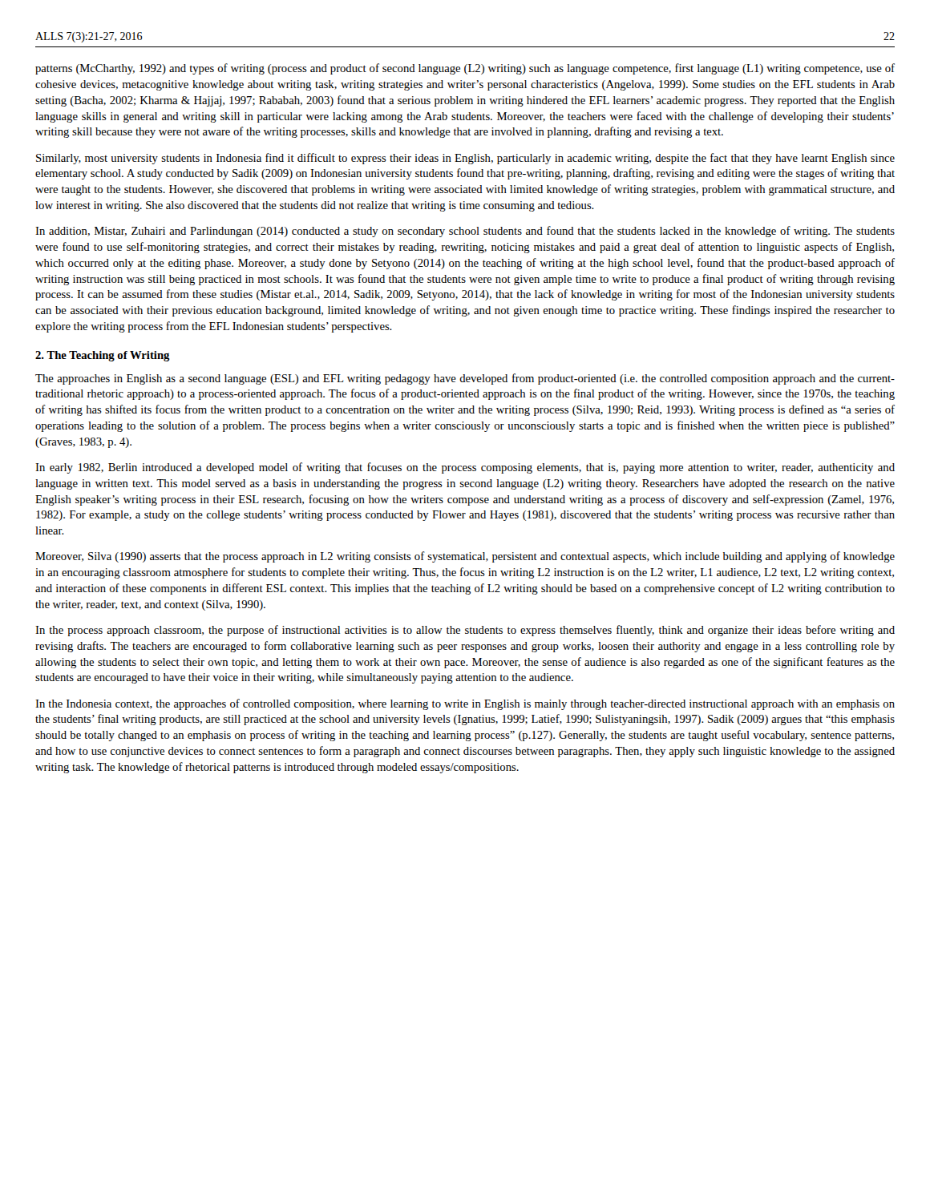ALLS 7(3):21-27, 2016 22
patterns (McCharthy, 1992) and types of writing (process and product of second language (L2) writing) such as language competence, first language (L1) writing competence, use of cohesive devices, metacognitive knowledge about writing task, writing strategies and writer’s personal characteristics (Angelova, 1999). Some studies on the EFL students in Arab setting (Bacha, 2002; Kharma & Hajjaj, 1997; Rababah, 2003) found that a serious problem in writing hindered the EFL learners’ academic progress. They reported that the English language skills in general and writing skill in particular were lacking among the Arab students. Moreover, the teachers were faced with the challenge of developing their students’ writing skill because they were not aware of the writing processes, skills and knowledge that are involved in planning, drafting and revising a text.
Similarly, most university students in Indonesia find it difficult to express their ideas in English, particularly in academic writing, despite the fact that they have learnt English since elementary school. A study conducted by Sadik (2009) on Indonesian university students found that pre-writing, planning, drafting, revising and editing were the stages of writing that were taught to the students. However, she discovered that problems in writing were associated with limited knowledge of writing strategies, problem with grammatical structure, and low interest in writing. She also discovered that the students did not realize that writing is time consuming and tedious.
In addition, Mistar, Zuhairi and Parlindungan (2014) conducted a study on secondary school students and found that the students lacked in the knowledge of writing. The students were found to use self-monitoring strategies, and correct their mistakes by reading, rewriting, noticing mistakes and paid a great deal of attention to linguistic aspects of English, which occurred only at the editing phase. Moreover, a study done by Setyono (2014) on the teaching of writing at the high school level, found that the product-based approach of writing instruction was still being practiced in most schools. It was found that the students were not given ample time to write to produce a final product of writing through revising process. It can be assumed from these studies (Mistar et.al., 2014, Sadik, 2009, Setyono, 2014), that the lack of knowledge in writing for most of the Indonesian university students can be associated with their previous education background, limited knowledge of writing, and not given enough time to practice writing. These findings inspired the researcher to explore the writing process from the EFL Indonesian students’ perspectives.
2. The Teaching of Writing
The approaches in English as a second language (ESL) and EFL writing pedagogy have developed from product-oriented (i.e. the controlled composition approach and the current-traditional rhetoric approach) to a process-oriented approach. The focus of a product-oriented approach is on the final product of the writing. However, since the 1970s, the teaching of writing has shifted its focus from the written product to a concentration on the writer and the writing process (Silva, 1990; Reid, 1993). Writing process is defined as “a series of operations leading to the solution of a problem. The process begins when a writer consciously or unconsciously starts a topic and is finished when the written piece is published” (Graves, 1983, p. 4).
In early 1982, Berlin introduced a developed model of writing that focuses on the process composing elements, that is, paying more attention to writer, reader, authenticity and language in written text. This model served as a basis in understanding the progress in second language (L2) writing theory. Researchers have adopted the research on the native English speaker’s writing process in their ESL research, focusing on how the writers compose and understand writing as a process of discovery and self-expression (Zamel, 1976, 1982). For example, a study on the college students’ writing process conducted by Flower and Hayes (1981), discovered that the students’ writing process was recursive rather than linear.
Moreover, Silva (1990) asserts that the process approach in L2 writing consists of systematical, persistent and contextual aspects, which include building and applying of knowledge in an encouraging classroom atmosphere for students to complete their writing. Thus, the focus in writing L2 instruction is on the L2 writer, L1 audience, L2 text, L2 writing context, and interaction of these components in different ESL context. This implies that the teaching of L2 writing should be based on a comprehensive concept of L2 writing contribution to the writer, reader, text, and context (Silva, 1990).
In the process approach classroom, the purpose of instructional activities is to allow the students to express themselves fluently, think and organize their ideas before writing and revising drafts. The teachers are encouraged to form collaborative learning such as peer responses and group works, loosen their authority and engage in a less controlling role by allowing the students to select their own topic, and letting them to work at their own pace. Moreover, the sense of audience is also regarded as one of the significant features as the students are encouraged to have their voice in their writing, while simultaneously paying attention to the audience.
In the Indonesia context, the approaches of controlled composition, where learning to write in English is mainly through teacher-directed instructional approach with an emphasis on the students’ final writing products, are still practiced at the school and university levels (Ignatius, 1999; Latief, 1990; Sulistyaningsih, 1997). Sadik (2009) argues that “this emphasis should be totally changed to an emphasis on process of writing in the teaching and learning process” (p.127). Generally, the students are taught useful vocabulary, sentence patterns, and how to use conjunctive devices to connect sentences to form a paragraph and connect discourses between paragraphs. Then, they apply such linguistic knowledge to the assigned writing task. The knowledge of rhetorical patterns is introduced through modeled essays/compositions.